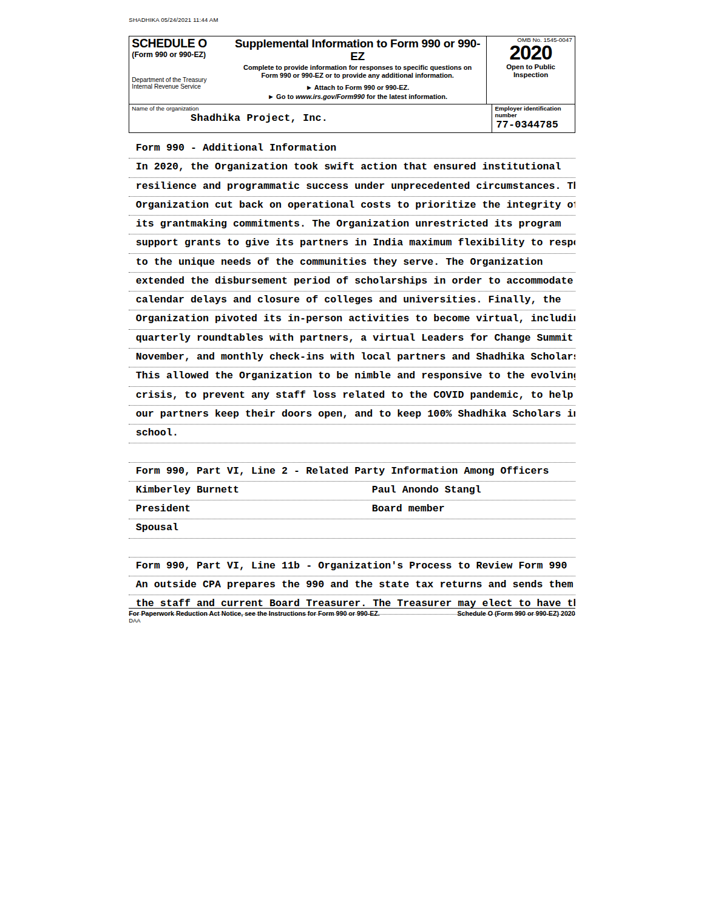SHADHIKA 05/24/2021 11:44 AM
| SCHEDULE O (Form 990 or 990-EZ) Department of the Treasury Internal Revenue Service | Supplemental Information to Form 990 or 990-EZ Complete to provide information for responses to specific questions on Form 990 or 990-EZ or to provide any additional information. ► Attach to Form 990 or 990-EZ. ► Go to www.irs.gov/Form990 for the latest information. | OMB No. 1545-0047 2020 Open to Public Inspection |
| Name of the organization Shadhika Project, Inc. | Employer identification number 77-0344785 |
Form 990 - Additional Information
In 2020, the Organization took swift action that ensured institutional
resilience and programmatic success under unprecedented circumstances. The
Organization cut back on operational costs to prioritize the integrity of
its grantmaking commitments. The Organization unrestricted its program
support grants to give its partners in India maximum flexibility to respond
to the unique needs of the communities they serve. The Organization
extended the disbursement period of scholarships in order to accommodate
calendar delays and closure of colleges and universities. Finally, the
Organization pivoted its in-person activities to become virtual, including
quarterly roundtables with partners, a virtual Leaders for Change Summit in
November, and monthly check-ins with local partners and Shadhika Scholars.
This allowed the Organization to be nimble and responsive to the evolving
crisis, to prevent any staff loss related to the COVID pandemic, to help
our partners keep their doors open, and to keep 100% Shadhika Scholars in
school.
Form 990, Part VI, Line 2 - Related Party Information Among Officers
Kimberley Burnett Paul Anondo Stangl
President Board member
Spousal
Form 990, Part VI, Line 11b - Organization's Process to Review Form 990
An outside CPA prepares the 990 and the state tax returns and sends them to
the staff and current Board Treasurer. The Treasurer may elect to have the
| For Paperwork Reduction Act Notice, see the Instructions for Form 990 or 990-EZ. DAA | Schedule O (Form 990 or 990-EZ) 2020 |